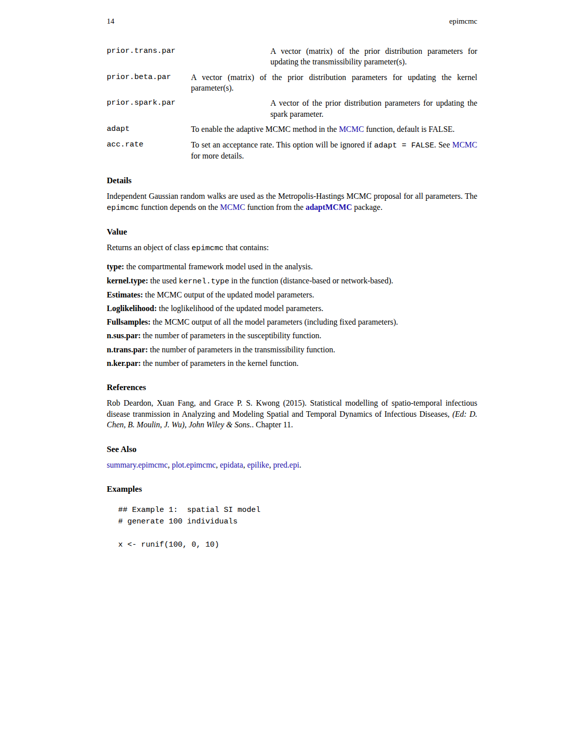14 epimcmc
prior.trans.par
A vector (matrix) of the prior distribution parameters for updating the transmissibility parameter(s).
prior.beta.par
A vector (matrix) of the prior distribution parameters for updating the kernel parameter(s).
prior.spark.par
A vector of the prior distribution parameters for updating the spark parameter.
adapt
To enable the adaptive MCMC method in the MCMC function, default is FALSE.
acc.rate
To set an acceptance rate. This option will be ignored if adapt = FALSE. See MCMC for more details.
Details
Independent Gaussian random walks are used as the Metropolis-Hastings MCMC proposal for all parameters. The epimcmc function depends on the MCMC function from the adaptMCMC package.
Value
Returns an object of class epimcmc that contains:
type:
the compartmental framework model used in the analysis.
kernel.type:
the used kernel.type in the function (distance-based or network-based).
Estimates:
the MCMC output of the updated model parameters.
Loglikelihood:
the loglikelihood of the updated model parameters.
Fullsamples:
the MCMC output of all the model parameters (including fixed parameters).
n.sus.par:
the number of parameters in the susceptibility function.
n.trans.par:
the number of parameters in the transmissibility function.
n.ker.par:
the number of parameters in the kernel function.
References
Rob Deardon, Xuan Fang, and Grace P. S. Kwong (2015). Statistical modelling of spatio-temporal infectious disease tranmission in Analyzing and Modeling Spatial and Temporal Dynamics of Infectious Diseases, (Ed: D. Chen, B. Moulin, J. Wu), John Wiley & Sons.. Chapter 11.
See Also
summary.epimcmc, plot.epimcmc, epidata, epilike, pred.epi.
Examples
## Example 1:  spatial SI model
# generate 100 individuals

x <- runif(100, 0, 10)